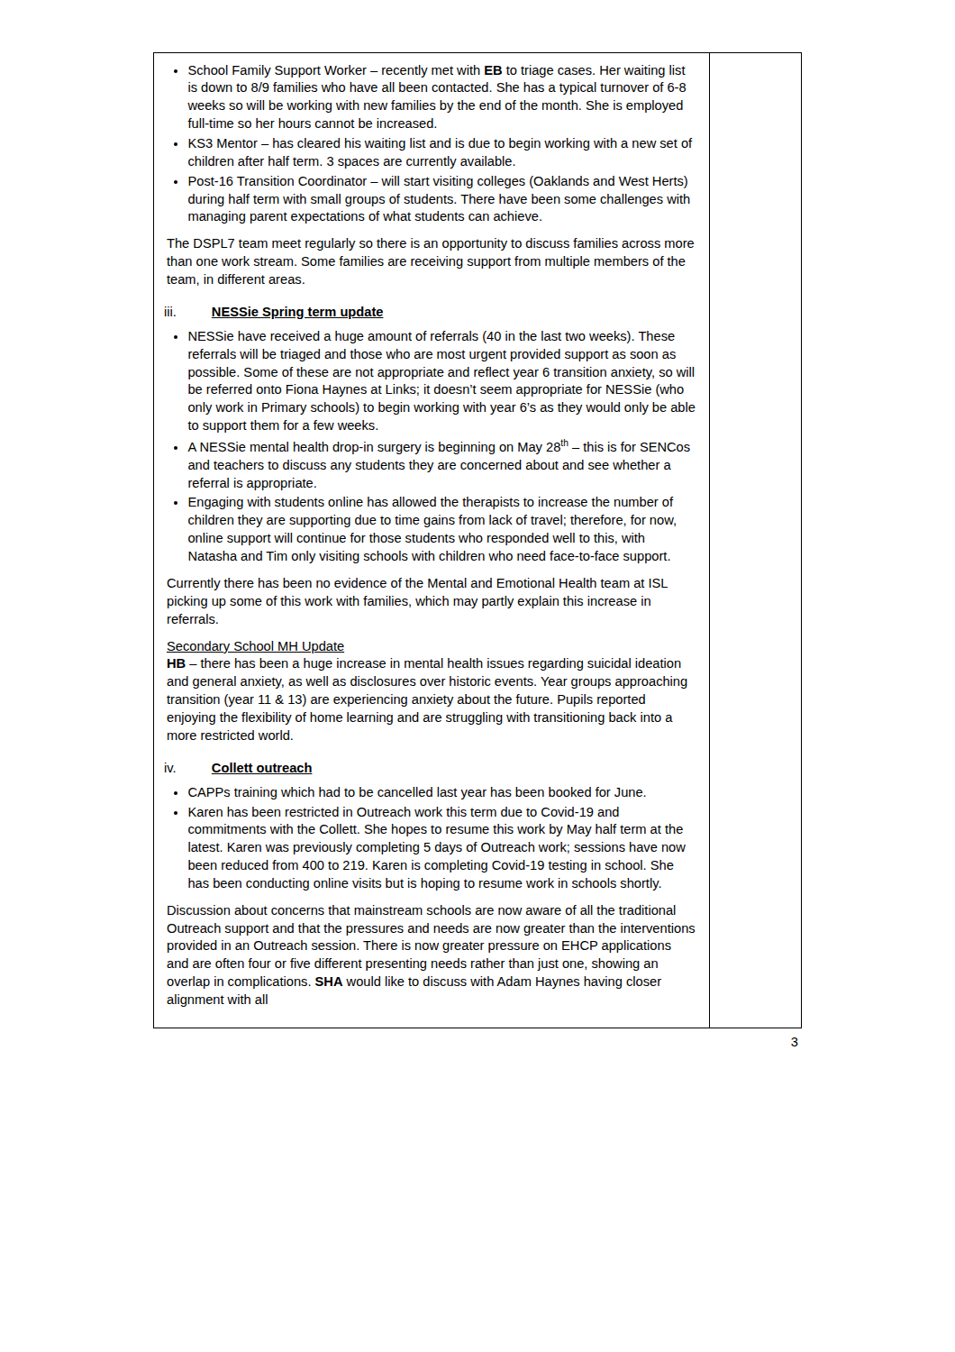School Family Support Worker – recently met with EB to triage cases. Her waiting list is down to 8/9 families who have all been contacted. She has a typical turnover of 6-8 weeks so will be working with new families by the end of the month. She is employed full-time so her hours cannot be increased.
KS3 Mentor – has cleared his waiting list and is due to begin working with a new set of children after half term. 3 spaces are currently available.
Post-16 Transition Coordinator – will start visiting colleges (Oaklands and West Herts) during half term with small groups of students. There have been some challenges with managing parent expectations of what students can achieve.
The DSPL7 team meet regularly so there is an opportunity to discuss families across more than one work stream. Some families are receiving support from multiple members of the team, in different areas.
iii. NESSie Spring term update
NESSie have received a huge amount of referrals (40 in the last two weeks). These referrals will be triaged and those who are most urgent provided support as soon as possible. Some of these are not appropriate and reflect year 6 transition anxiety, so will be referred onto Fiona Haynes at Links; it doesn’t seem appropriate for NESSie (who only work in Primary schools) to begin working with year 6’s as they would only be able to support them for a few weeks.
A NESSie mental health drop-in surgery is beginning on May 28th – this is for SENCos and teachers to discuss any students they are concerned about and see whether a referral is appropriate.
Engaging with students online has allowed the therapists to increase the number of children they are supporting due to time gains from lack of travel; therefore, for now, online support will continue for those students who responded well to this, with Natasha and Tim only visiting schools with children who need face-to-face support.
Currently there has been no evidence of the Mental and Emotional Health team at ISL picking up some of this work with families, which may partly explain this increase in referrals.
Secondary School MH Update
HB – there has been a huge increase in mental health issues regarding suicidal ideation and general anxiety, as well as disclosures over historic events. Year groups approaching transition (year 11 & 13) are experiencing anxiety about the future. Pupils reported enjoying the flexibility of home learning and are struggling with transitioning back into a more restricted world.
iv. Collett outreach
CAPPs training which had to be cancelled last year has been booked for June.
Karen has been restricted in Outreach work this term due to Covid-19 and commitments with the Collett. She hopes to resume this work by May half term at the latest. Karen was previously completing 5 days of Outreach work; sessions have now been reduced from 400 to 219. Karen is completing Covid-19 testing in school. She has been conducting online visits but is hoping to resume work in schools shortly.
Discussion about concerns that mainstream schools are now aware of all the traditional Outreach support and that the pressures and needs are now greater than the interventions provided in an Outreach session. There is now greater pressure on EHCP applications and are often four or five different presenting needs rather than just one, showing an overlap in complications. SHA would like to discuss with Adam Haynes having closer alignment with all
3